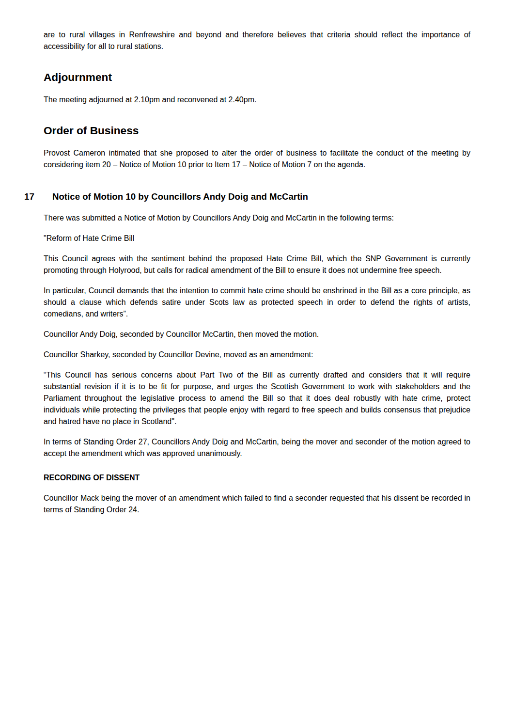are to rural villages in Renfrewshire and beyond and therefore believes that criteria should reflect the importance of accessibility for all to rural stations.
Adjournment
The meeting adjourned at 2.10pm and reconvened at 2.40pm.
Order of Business
Provost Cameron intimated that she proposed to alter the order of business to facilitate the conduct of the meeting by considering item 20 – Notice of Motion 10 prior to Item 17 – Notice of Motion 7 on the agenda.
17
Notice of Motion 10 by Councillors Andy Doig and McCartin
There was submitted a Notice of Motion by Councillors Andy Doig and McCartin in the following terms:
"Reform of Hate Crime Bill
This Council agrees with the sentiment behind the proposed Hate Crime Bill, which the SNP Government is currently promoting through Holyrood, but calls for radical amendment of the Bill to ensure it does not undermine free speech.
In particular, Council demands that the intention to commit hate crime should be enshrined in the Bill as a core principle, as should a clause which defends satire under Scots law as protected speech in order to defend the rights of artists, comedians, and writers”.
Councillor Andy Doig, seconded by Councillor McCartin, then moved the motion.
Councillor Sharkey, seconded by Councillor Devine, moved as an amendment:
“This Council has serious concerns about Part Two of the Bill as currently drafted and considers that it will require substantial revision if it is to be fit for purpose, and urges the Scottish Government to work with stakeholders and the Parliament throughout the legislative process to amend the Bill so that it does deal robustly with hate crime, protect individuals while protecting the privileges that people enjoy with regard to free speech and builds consensus that prejudice and hatred have no place in Scotland".
In terms of Standing Order 27, Councillors Andy Doig and McCartin, being the mover and seconder of the motion agreed to accept the amendment which was approved unanimously.
RECORDING OF DISSENT
Councillor Mack being the mover of an amendment which failed to find a seconder requested that his dissent be recorded in terms of Standing Order 24.